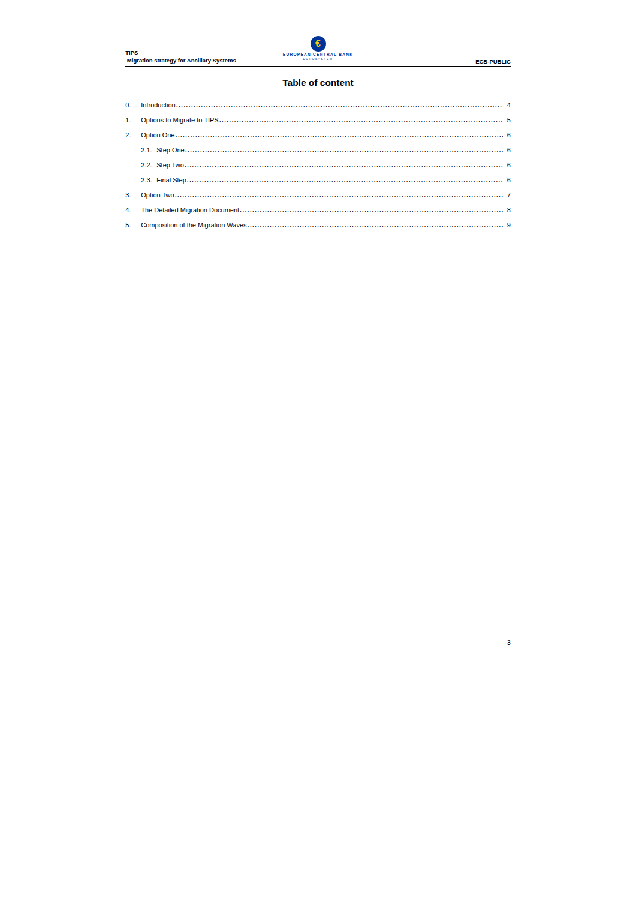EUROPEAN CENTRAL BANK
EUROSYSTEM
TIPS
Migration strategy for Ancillary Systems
ECB-PUBLIC
Table of content
0. Introduction 4
1. Options to Migrate to TIPS 5
2. Option One 6
2.1. Step One 6
2.2. Step Two 6
2.3. Final Step 6
3. Option Two 7
4. The Detailed Migration Document 8
5. Composition of the Migration Waves 9
3